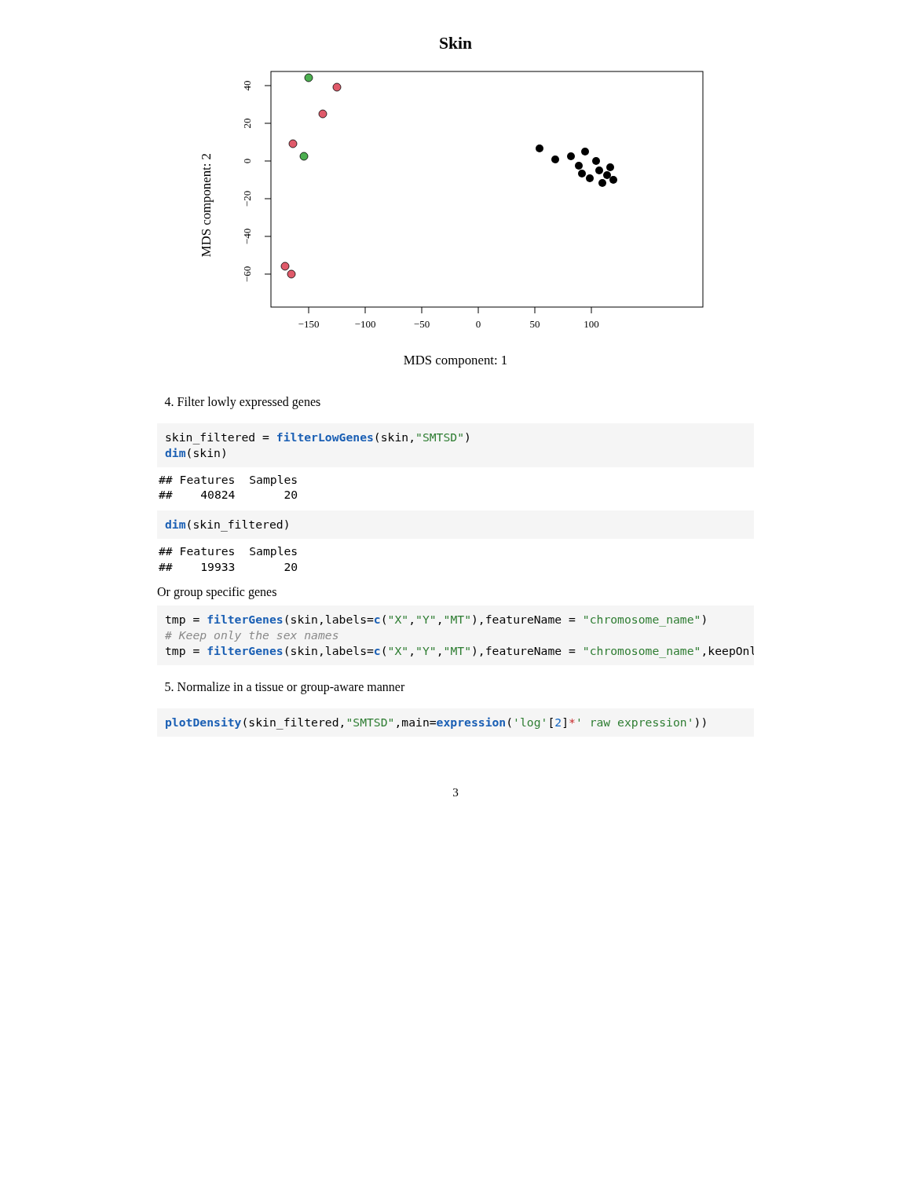Skin
MDS component: 2
40 20 0 −20 −40 −60 −150 −100 −50 0 50 100
MDS component: 1
Filter lowly expressed genes
skin_filtered = filterLowGenes(skin,"SMTSD")
dim(skin)
## Features  Samples
##    40824       20
dim(skin_filtered)
## Features  Samples
##    19933       20
Or group specific genes
tmp = filterGenes(skin,labels=c("X","Y","MT"),featureName = "chromosome_name")
# Keep only the sex names
tmp = filterGenes(skin,labels=c("X","Y","MT"),featureName = "chromosome_name",keepOnly=TRUE)
Normalize in a tissue or group-aware manner
plotDensity(skin_filtered,"SMTSD",main=expression('log'[2]*' raw expression'))
3